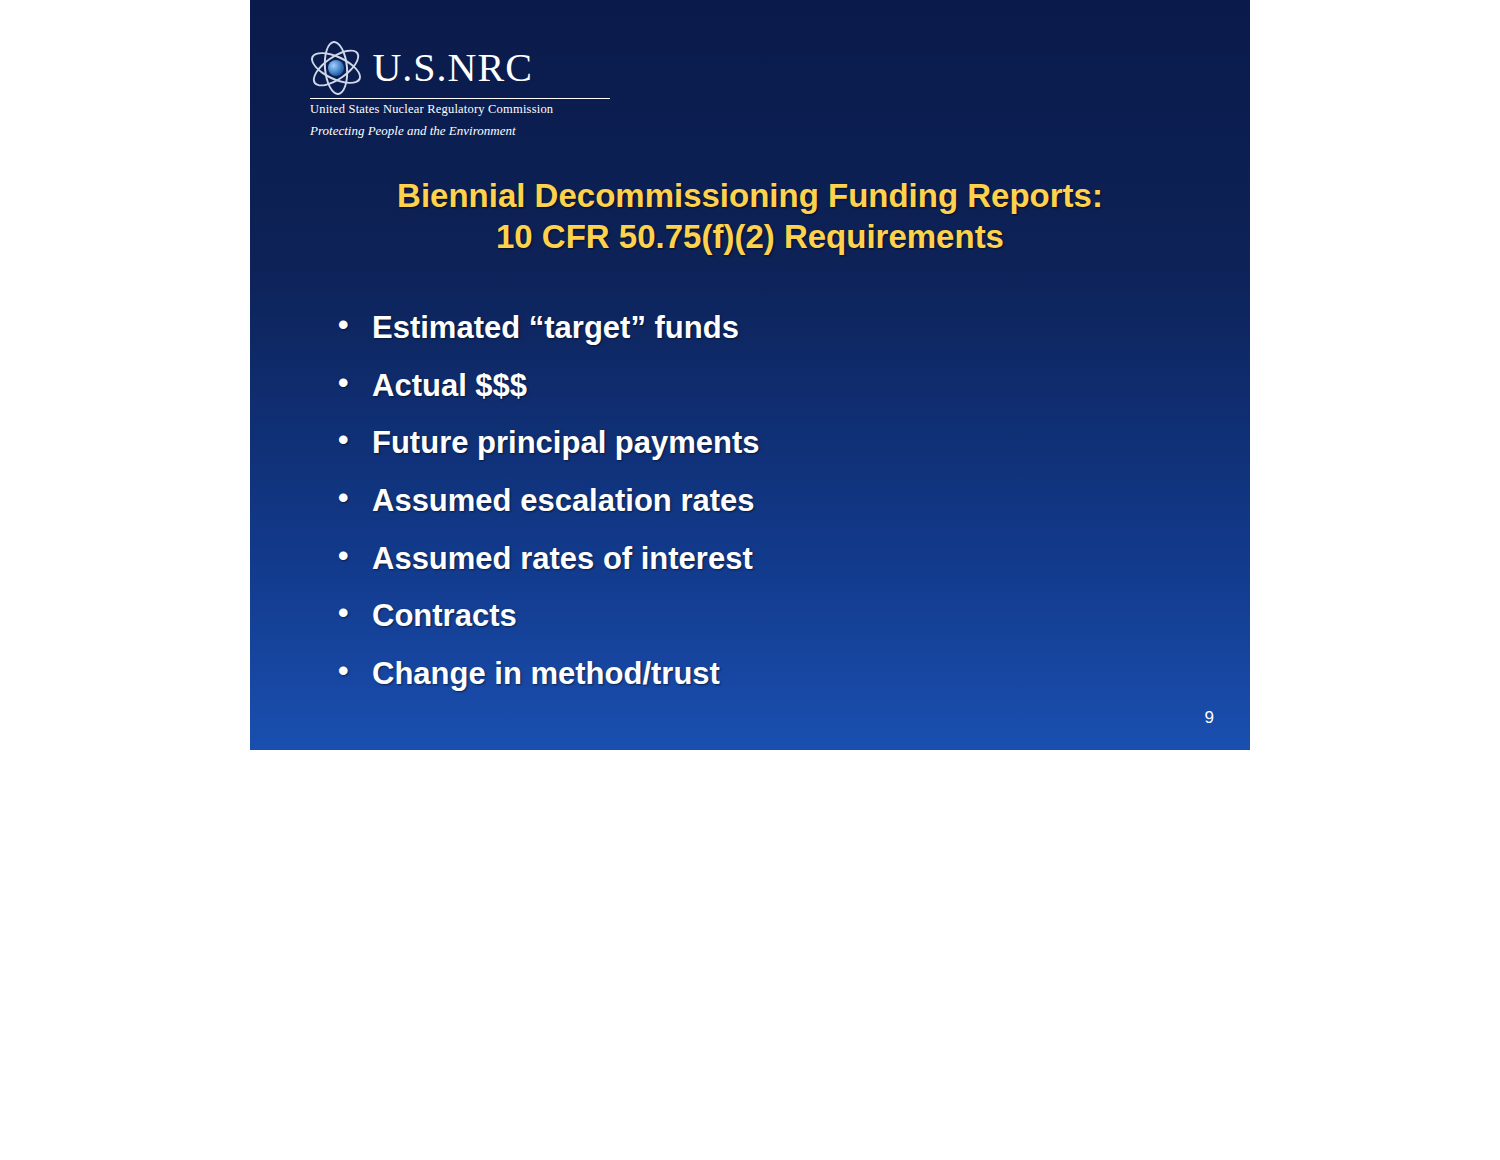U.S.NRC
United States Nuclear Regulatory Commission
Protecting People and the Environment
Biennial Decommissioning Funding Reports:
10 CFR 50.75(f)(2) Requirements
Estimated “target” funds
Actual $$$
Future principal payments
Assumed escalation rates
Assumed rates of interest
Contracts
Change in method/trust
9